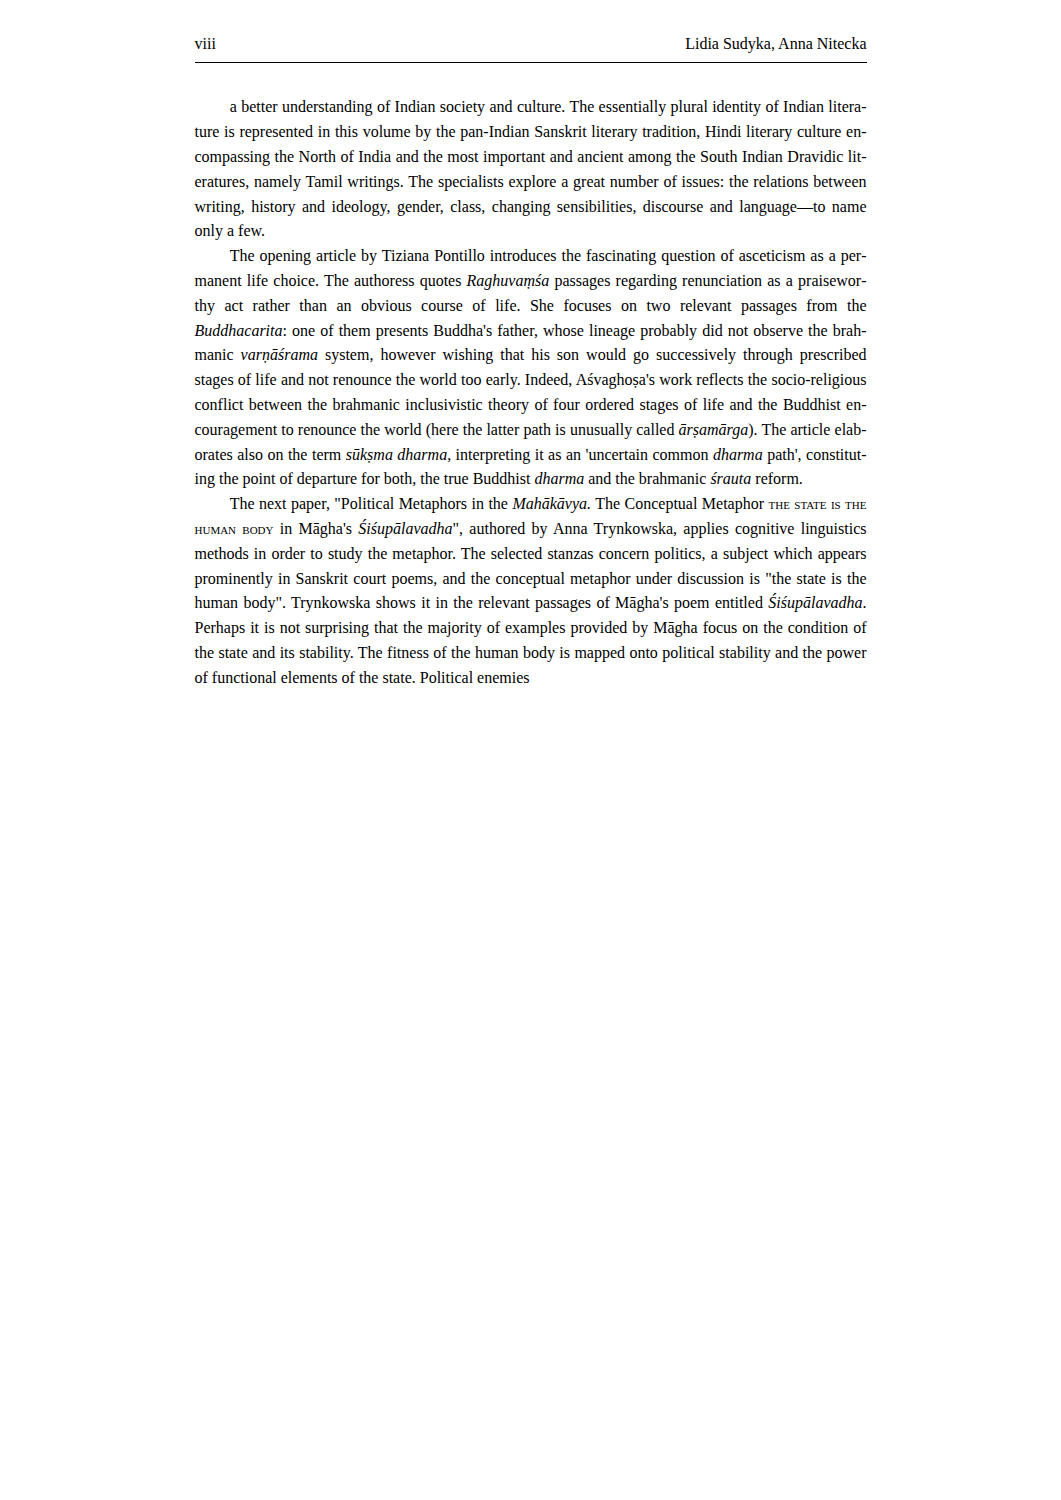viii Lidia Sudyka, Anna Nitecka
a better understanding of Indian society and culture. The essentially plural identity of Indian literature is represented in this volume by the pan-Indian Sanskrit literary tradition, Hindi literary culture encompassing the North of India and the most important and ancient among the South Indian Dravidic literatures, namely Tamil writings. The specialists explore a great number of issues: the relations between writing, history and ideology, gender, class, changing sensibilities, discourse and language—to name only a few.
The opening article by Tiziana Pontillo introduces the fascinating question of asceticism as a permanent life choice. The authoress quotes Raghuvaṃśa passages regarding renunciation as a praiseworthy act rather than an obvious course of life. She focuses on two relevant passages from the Buddhacarita: one of them presents Buddha's father, whose lineage probably did not observe the brahmanic varṇāśrama system, however wishing that his son would go successively through prescribed stages of life and not renounce the world too early. Indeed, Aśvaghoṣa's work reflects the socio-religious conflict between the brahmanic inclusivistic theory of four ordered stages of life and the Buddhist encouragement to renounce the world (here the latter path is unusually called ārṣamārga). The article elaborates also on the term sūkṣma dharma, interpreting it as an 'uncertain common dharma path', constituting the point of departure for both, the true Buddhist dharma and the brahmanic śrauta reform.
The next paper, "Political Metaphors in the Mahākāvya. The Conceptual Metaphor the state is the human body in Māgha's Śiśupālavadha", authored by Anna Trynkowska, applies cognitive linguistics methods in order to study the metaphor. The selected stanzas concern politics, a subject which appears prominently in Sanskrit court poems, and the conceptual metaphor under discussion is "the state is the human body". Trynkowska shows it in the relevant passages of Māgha's poem entitled Śiśupālavadha. Perhaps it is not surprising that the majority of examples provided by Māgha focus on the condition of the state and its stability. The fitness of the human body is mapped onto political stability and the power of functional elements of the state. Political enemies